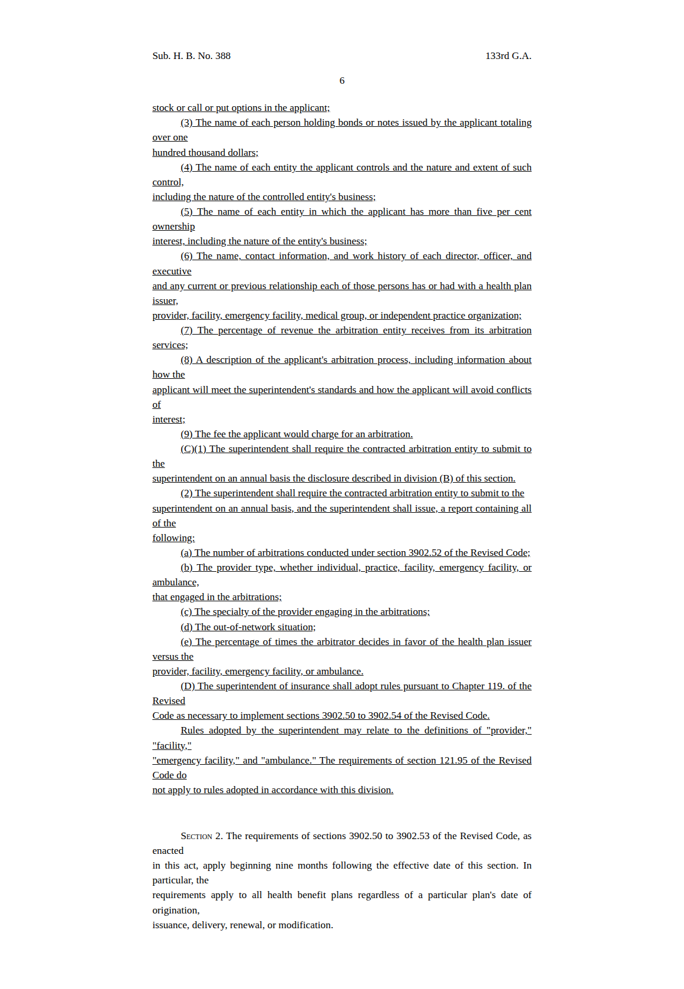Sub. H. B. No. 388 133rd G.A.
6
stock or call or put options in the applicant;
(3) The name of each person holding bonds or notes issued by the applicant totaling over one
hundred thousand dollars;
(4) The name of each entity the applicant controls and the nature and extent of such control,
including the nature of the controlled entity's business;
(5) The name of each entity in which the applicant has more than five per cent ownership
interest, including the nature of the entity's business;
(6) The name, contact information, and work history of each director, officer, and executive
and any current or previous relationship each of those persons has or had with a health plan issuer,
provider, facility, emergency facility, medical group, or independent practice organization;
(7) The percentage of revenue the arbitration entity receives from its arbitration services;
(8) A description of the applicant's arbitration process, including information about how the
applicant will meet the superintendent's standards and how the applicant will avoid conflicts of
interest;
(9) The fee the applicant would charge for an arbitration.
(C)(1) The superintendent shall require the contracted arbitration entity to submit to the
superintendent on an annual basis the disclosure described in division (B) of this section.
(2) The superintendent shall require the contracted arbitration entity to submit to the
superintendent on an annual basis, and the superintendent shall issue, a report containing all of the
following:
(a) The number of arbitrations conducted under section 3902.52 of the Revised Code;
(b) The provider type, whether individual, practice, facility, emergency facility, or ambulance,
that engaged in the arbitrations;
(c) The specialty of the provider engaging in the arbitrations;
(d) The out-of-network situation;
(e) The percentage of times the arbitrator decides in favor of the health plan issuer versus the
provider, facility, emergency facility, or ambulance.
(D) The superintendent of insurance shall adopt rules pursuant to Chapter 119. of the Revised
Code as necessary to implement sections 3902.50 to 3902.54 of the Revised Code.
Rules adopted by the superintendent may relate to the definitions of "provider," "facility,"
"emergency facility," and "ambulance." The requirements of section 121.95 of the Revised Code do
not apply to rules adopted in accordance with this division.
Section 2. The requirements of sections 3902.50 to 3902.53 of the Revised Code, as enacted
in this act, apply beginning nine months following the effective date of this section. In particular, the
requirements apply to all health benefit plans regardless of a particular plan's date of origination,
issuance, delivery, renewal, or modification.